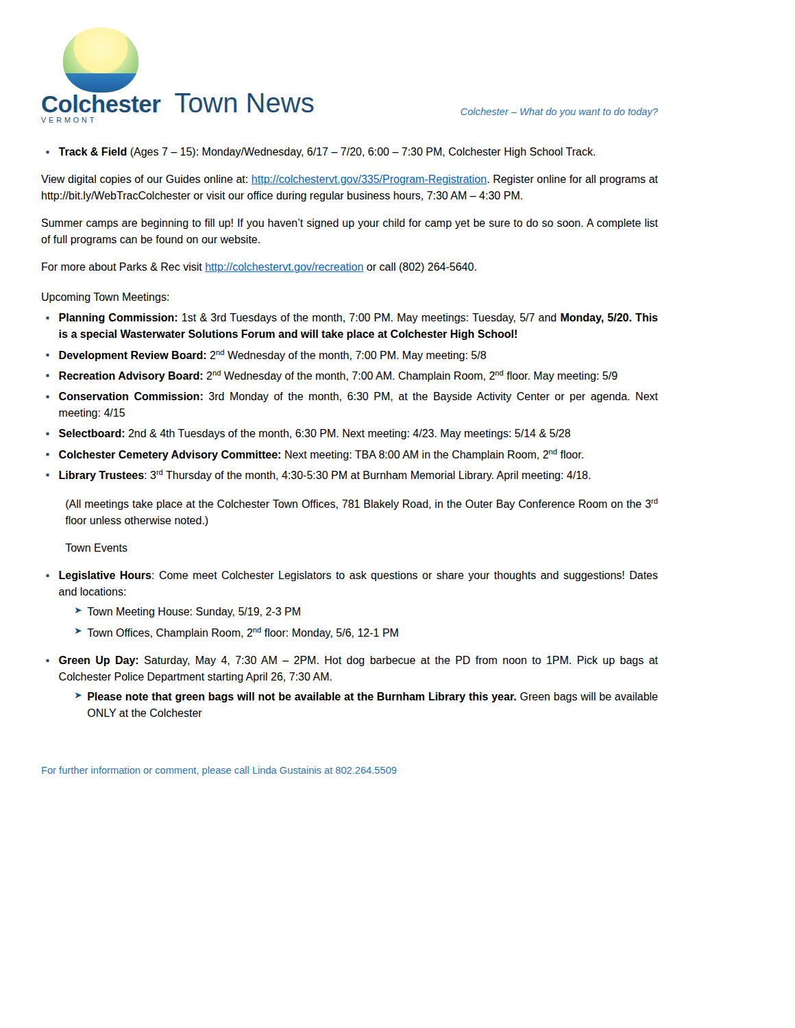ColchesterVERMONT
Town News
Colchester – What do you want to do today?
Track & Field (Ages 7 – 15): Monday/Wednesday, 6/17 – 7/20, 6:00 – 7:30 PM, Colchester High School Track.
View digital copies of our Guides online at: http://colchestervt.gov/335/Program-Registration. Register online for all programs at http://bit.ly/WebTracColchester or visit our office during regular business hours, 7:30 AM – 4:30 PM.
Summer camps are beginning to fill up! If you haven’t signed up your child for camp yet be sure to do so soon. A complete list of full programs can be found on our website.
For more about Parks & Rec visit http://colchestervt.gov/recreation or call (802) 264-5640.
Upcoming Town Meetings:
Planning Commission: 1st & 3rd Tuesdays of the month, 7:00 PM. May meetings: Tuesday, 5/7 and Monday, 5/20. This is a special Wasterwater Solutions Forum and will take place at Colchester High School!
Development Review Board: 2nd Wednesday of the month, 7:00 PM. May meeting: 5/8
Recreation Advisory Board: 2nd Wednesday of the month, 7:00 AM. Champlain Room, 2nd floor. May meeting: 5/9
Conservation Commission: 3rd Monday of the month, 6:30 PM, at the Bayside Activity Center or per agenda. Next meeting: 4/15
Selectboard: 2nd & 4th Tuesdays of the month, 6:30 PM. Next meeting: 4/23. May meetings: 5/14 & 5/28
Colchester Cemetery Advisory Committee: Next meeting: TBA 8:00 AM in the Champlain Room, 2nd floor.
Library Trustees: 3rd Thursday of the month, 4:30-5:30 PM at Burnham Memorial Library. April meeting: 4/18.
(All meetings take place at the Colchester Town Offices, 781 Blakely Road, in the Outer Bay Conference Room on the 3rd floor unless otherwise noted.)
Town Events
Legislative Hours: Come meet Colchester Legislators to ask questions or share your thoughts and suggestions! Dates and locations:
Town Meeting House: Sunday, 5/19, 2-3 PM
Town Offices, Champlain Room, 2nd floor: Monday, 5/6, 12-1 PM
Green Up Day: Saturday, May 4, 7:30 AM – 2PM. Hot dog barbecue at the PD from noon to 1PM. Pick up bags at Colchester Police Department starting April 26, 7:30 AM.
Please note that green bags will not be available at the Burnham Library this year. Green bags will be available ONLY at the Colchester
For further information or comment, please call Linda Gustainis at 802.264.5509